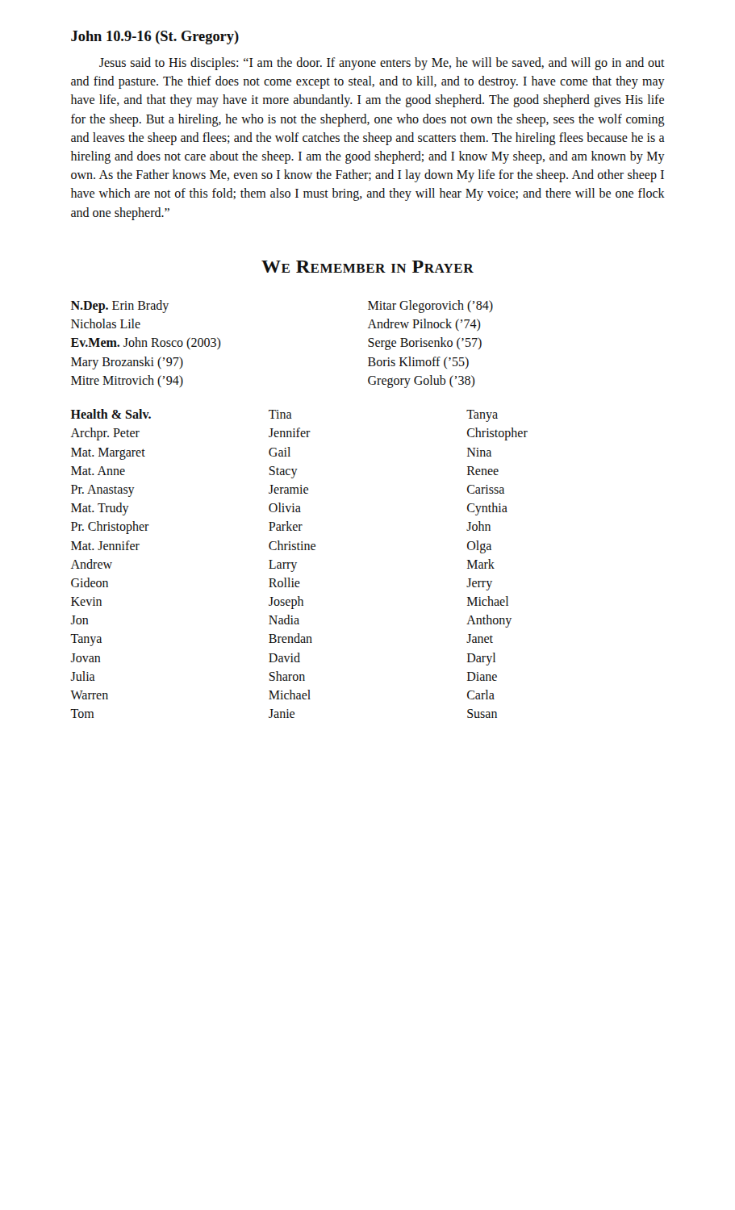John 10.9-16 (St. Gregory)
Jesus said to His disciples: “I am the door. If anyone enters by Me, he will be saved, and will go in and out and find pasture. The thief does not come except to steal, and to kill, and to destroy. I have come that they may have life, and that they may have it more abundantly. I am the good shepherd. The good shepherd gives His life for the sheep. But a hireling, he who is not the shepherd, one who does not own the sheep, sees the wolf coming and leaves the sheep and flees; and the wolf catches the sheep and scatters them. The hireling flees because he is a hireling and does not care about the sheep. I am the good shepherd; and I know My sheep, and am known by My own. As the Father knows Me, even so I know the Father; and I lay down My life for the sheep. And other sheep I have which are not of this fold; them also I must bring, and they will hear My voice; and there will be one flock and one shepherd.”
We Remember in Prayer
| N.Dep. Erin Brady | Mitar Glegorovich (’84) |
| Nicholas Lile | Andrew Pilnock (’74) |
| Ev.Mem. John Rosco (2003) | Serge Borisenko (’57) |
| Mary Brozanski (’97) | Boris Klimoff (’55) |
| Mitre Mitrovich (’94) | Gregory Golub (’38) |
| Health & Salv. | Tina | Tanya |
| Archpr. Peter | Jennifer | Christopher |
| Mat. Margaret | Gail | Nina |
| Mat. Anne | Stacy | Renee |
| Pr. Anastasy | Jeramie | Carissa |
| Mat. Trudy | Olivia | Cynthia |
| Pr. Christopher | Parker | John |
| Mat. Jennifer | Christine | Olga |
| Andrew | Larry | Mark |
| Gideon | Rollie | Jerry |
| Kevin | Joseph | Michael |
| Jon | Nadia | Anthony |
| Tanya | Brendan | Janet |
| Jovan | David | Daryl |
| Julia | Sharon | Diane |
| Warren | Michael | Carla |
| Tom | Janie | Susan |